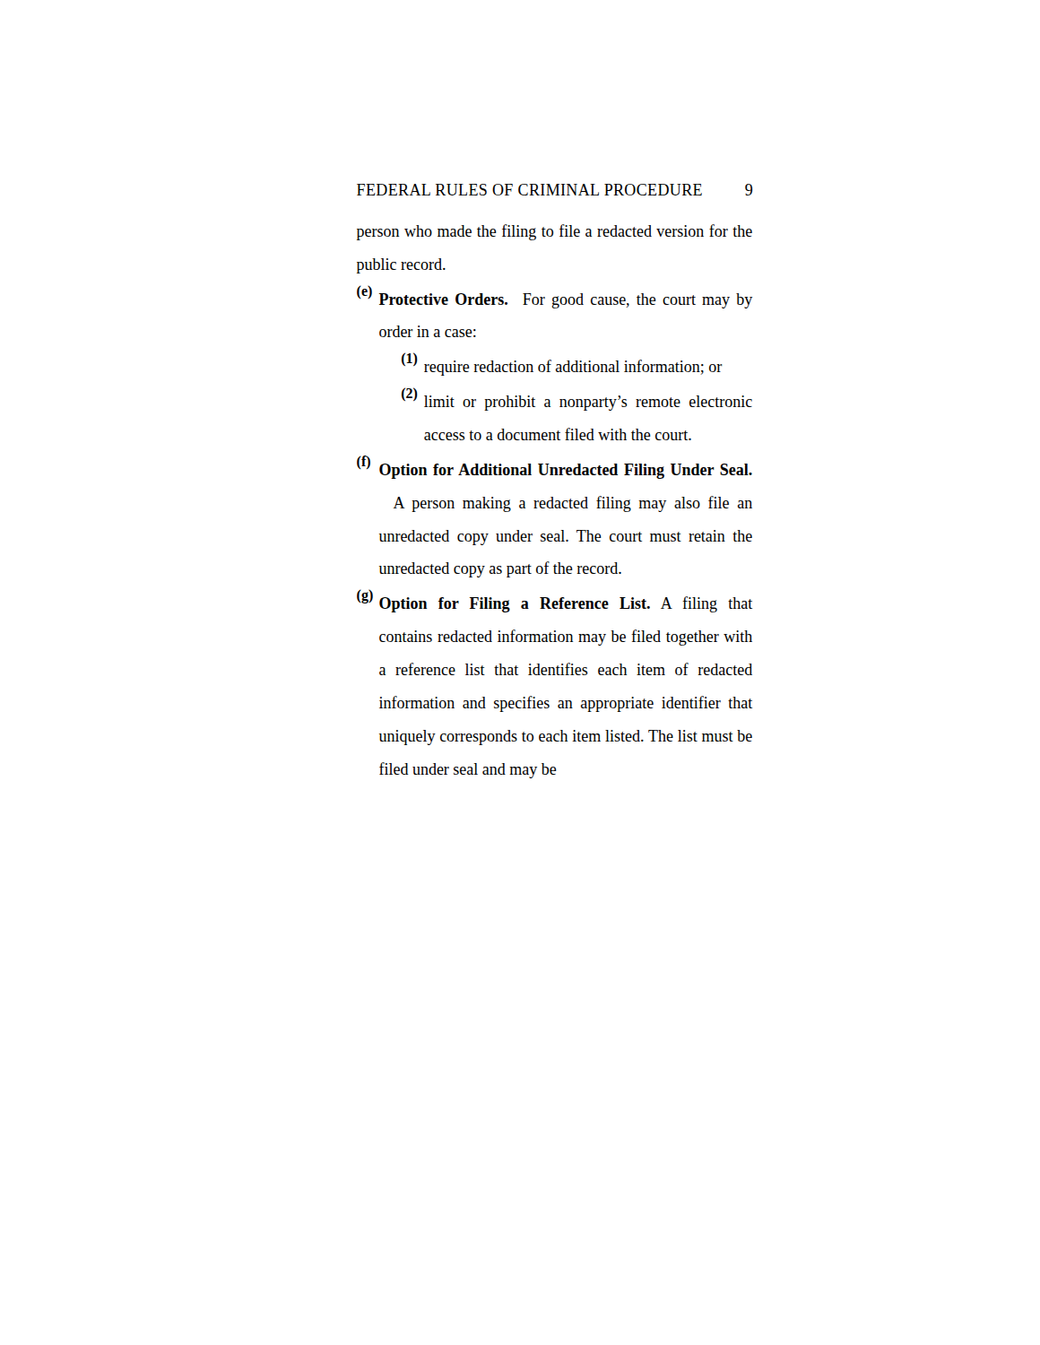Federal Rules of Criminal Procedure 9
person who made the filing to file a redacted version for the public record.
(e)
Protective Orders. For good cause, the court may by order in a case:
(1)
require redaction of additional information; or
(2)
limit or prohibit a nonparty’s remote electronic access to a document filed with the court.
(f)
Option for Additional Unredacted Filing Under Seal. A person making a redacted filing may also file an unredacted copy under seal. The court must retain the unredacted copy as part of the record.
(g)
Option for Filing a Reference List. A filing that contains redacted information may be filed together with a reference list that identifies each item of redacted information and specifies an appropriate identifier that uniquely corresponds to each item listed. The list must be filed under seal and may be